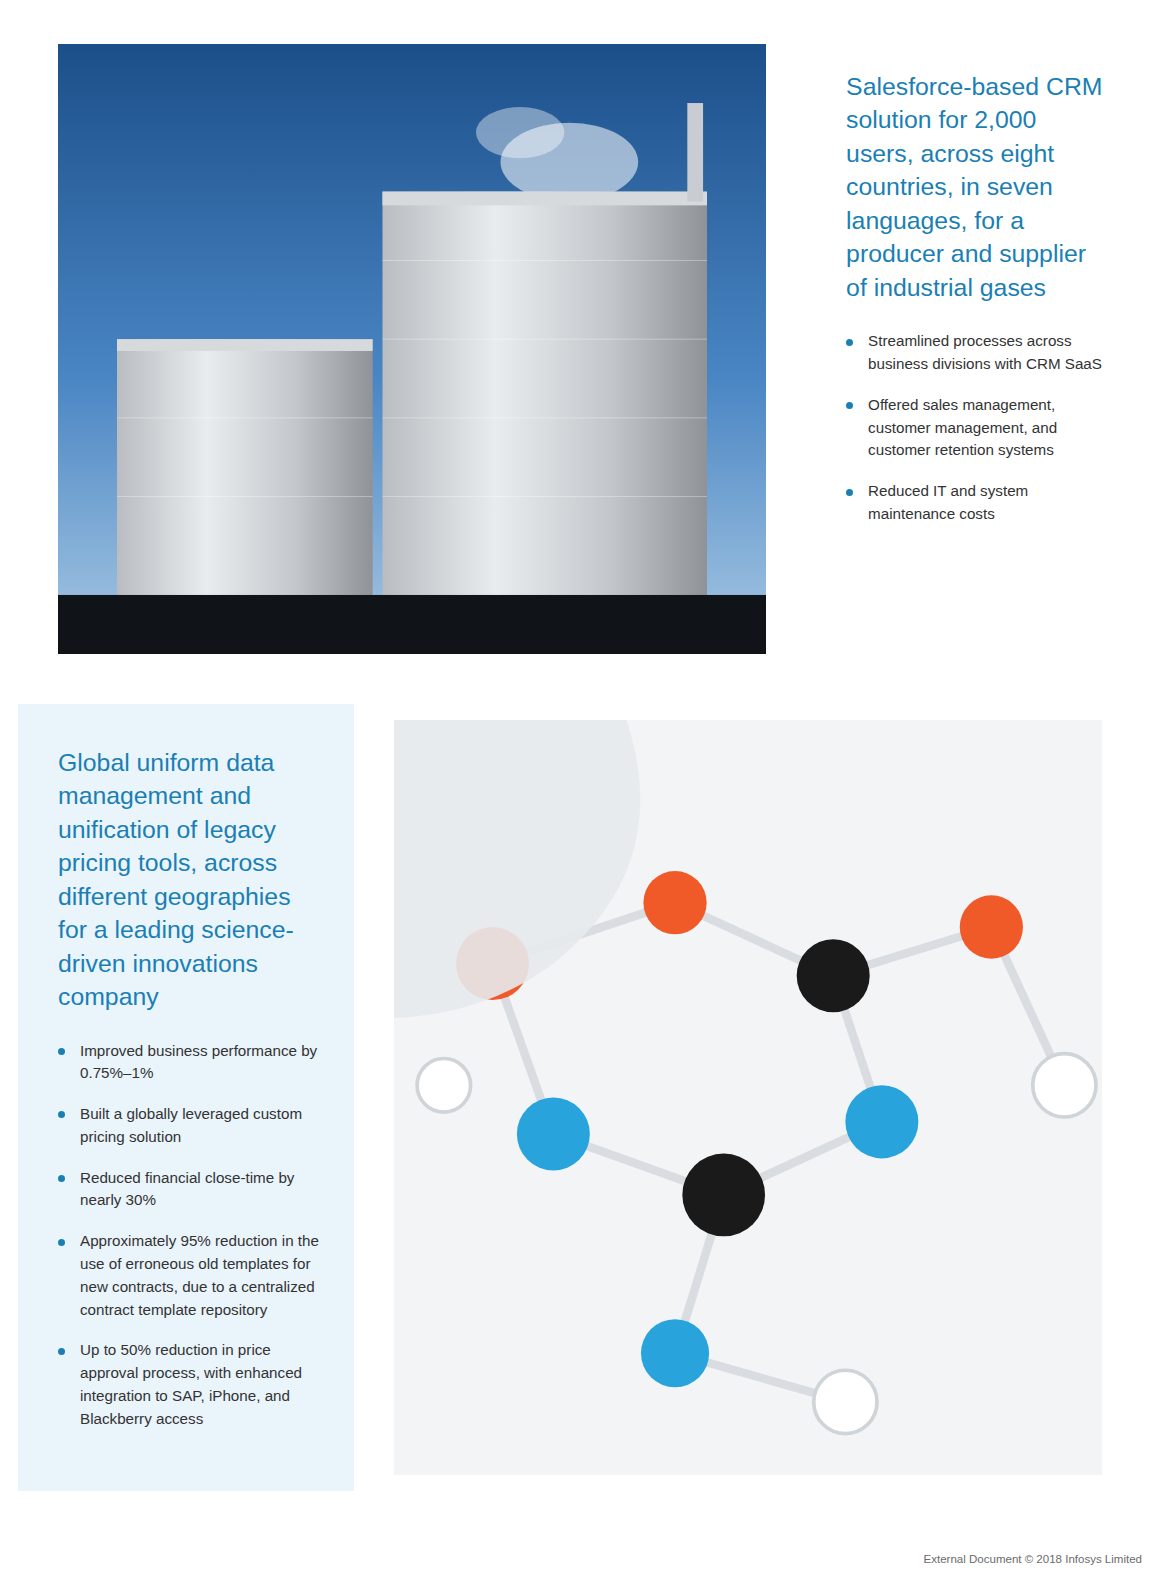Salesforce-based CRM solution for 2,000 users, across eight countries, in seven languages, for a producer and supplier of industrial gases
Streamlined processes across business divisions with CRM SaaS
Offered sales management, customer management, and customer retention systems
Reduced IT and system maintenance costs
Global uniform data management and unification of legacy pricing tools, across different geographies for a leading science-driven innovations company
Improved business performance by 0.75%–1%
Built a globally leveraged custom pricing solution
Reduced financial close-time by nearly 30%
Approximately 95% reduction in the use of erroneous old templates for new contracts, due to a centralized contract template repository
Up to 50% reduction in price approval process, with enhanced integration to SAP, iPhone, and Blackberry access
External Document © 2018 Infosys Limited